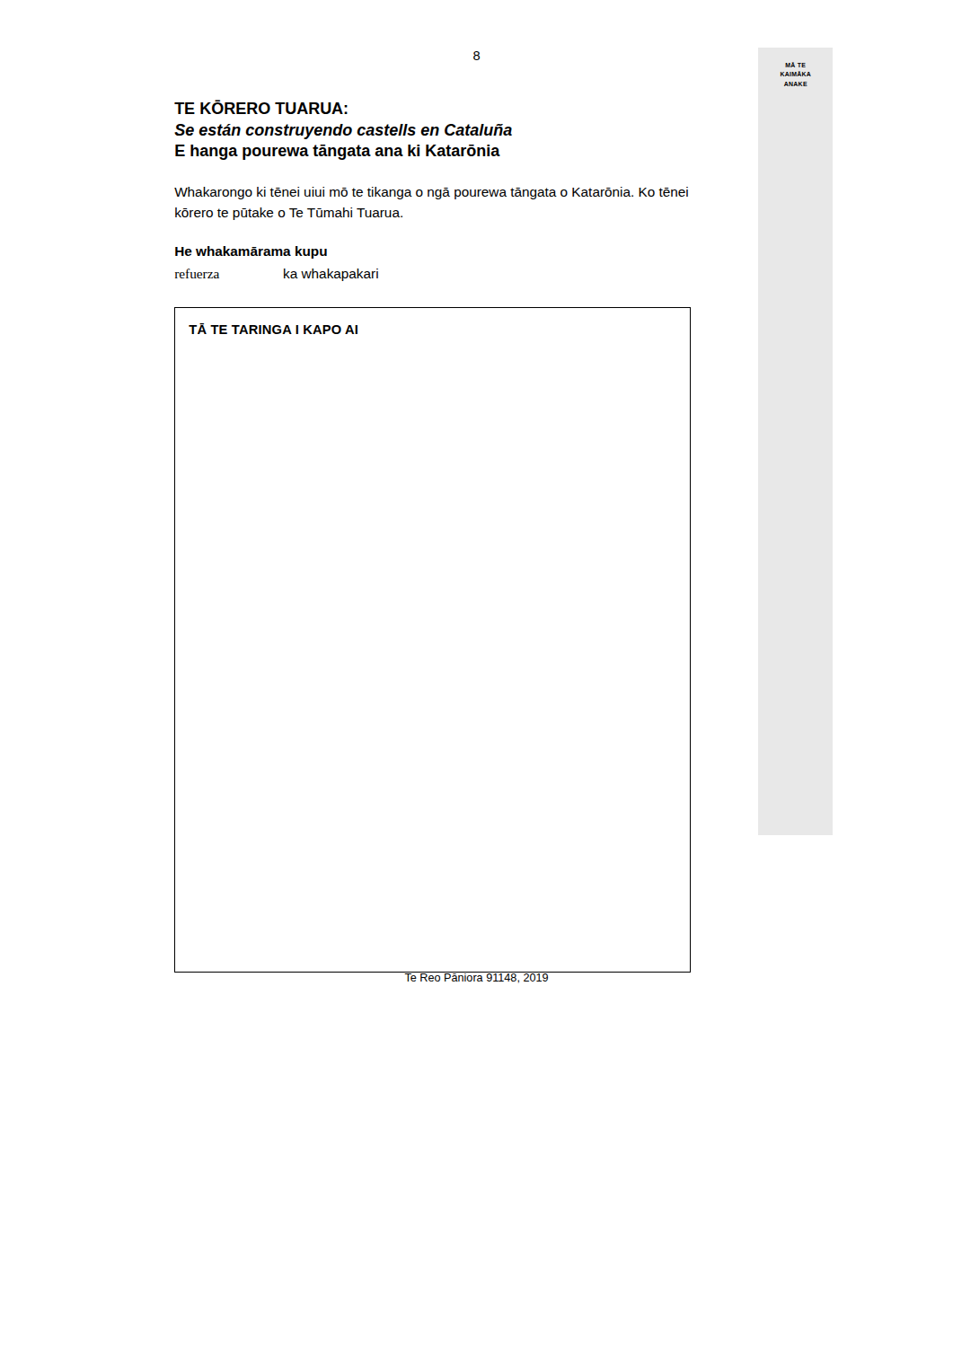8
MĀ TE
KAIMĀKA
ANAKE
TE KŌRERO TUARUA: Se están construyendo castells en Cataluña E hanga pourewa tāngata ana ki Katarōnia
Whakarongo ki tēnei uiui mō te tikanga o ngā pourewa tāngata o Katarōnia. Ko tēnei kōrero te pūtake o Te Tūmahi Tuarua.
He whakamārama kupu
| refuerza | ka whakapakari |
TĀ TE TARINGA I KAPO AI
Te Reo Pāniora 91148, 2019